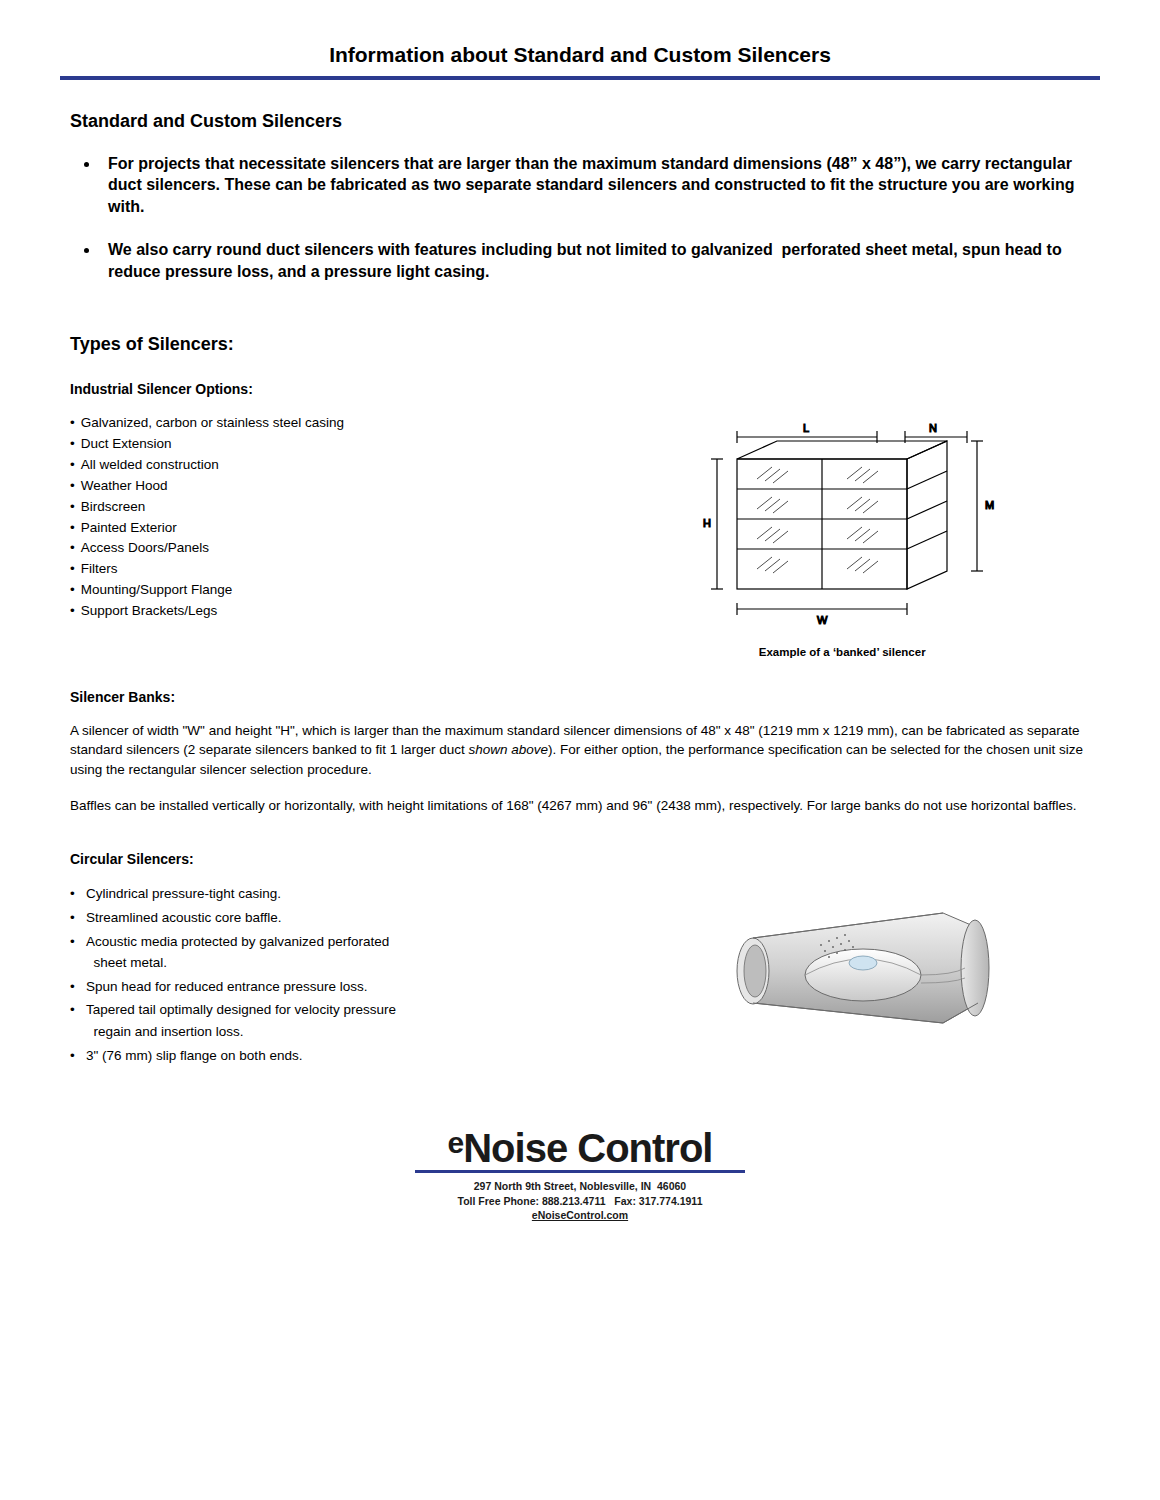Information about Standard and Custom Silencers
Standard and Custom Silencers
For projects that necessitate silencers that are larger than the maximum standard dimensions (48” x 48”), we carry rectangular duct silencers. These can be fabricated as two separate standard silencers and constructed to fit the structure you are working with.
We also carry round duct silencers with features including but not limited to galvanized perforated sheet metal, spun head to reduce pressure loss, and a pressure light casing.
Types of Silencers:
Industrial Silencer Options:
Galvanized, carbon or stainless steel casing
Duct Extension
All welded construction
Weather Hood
Birdscreen
Painted Exterior
Access Doors/Panels
Filters
Mounting/Support Flange
Support Brackets/Legs
L N H M W
Example of a ‘banked’ silencer
Silencer Banks:
A silencer of width "W" and height "H", which is larger than the maximum standard silencer dimensions of 48" x 48" (1219 mm x 1219 mm), can be fabricated as separate standard silencers (2 separate silencers banked to fit 1 larger duct shown above). For either option, the performance specification can be selected for the chosen unit size using the rectangular silencer selection procedure.
Baffles can be installed vertically or horizontally, with height limitations of 168" (4267 mm) and 96" (2438 mm), respectively. For large banks do not use horizontal baffles.
Circular Silencers:
Cylindrical pressure-tight casing.
Streamlined acoustic core baffle.
Acoustic media protected by galvanized perforated
sheet metal.
Spun head for reduced entrance pressure loss.
Tapered tail optimally designed for velocity pressure
regain and insertion loss.
3" (76 mm) slip flange on both ends.
e Noise Control
297 North 9th Street, Noblesville, IN 46060
Toll Free Phone: 888.213.4711 Fax: 317.774.1911
eNoiseControl.com